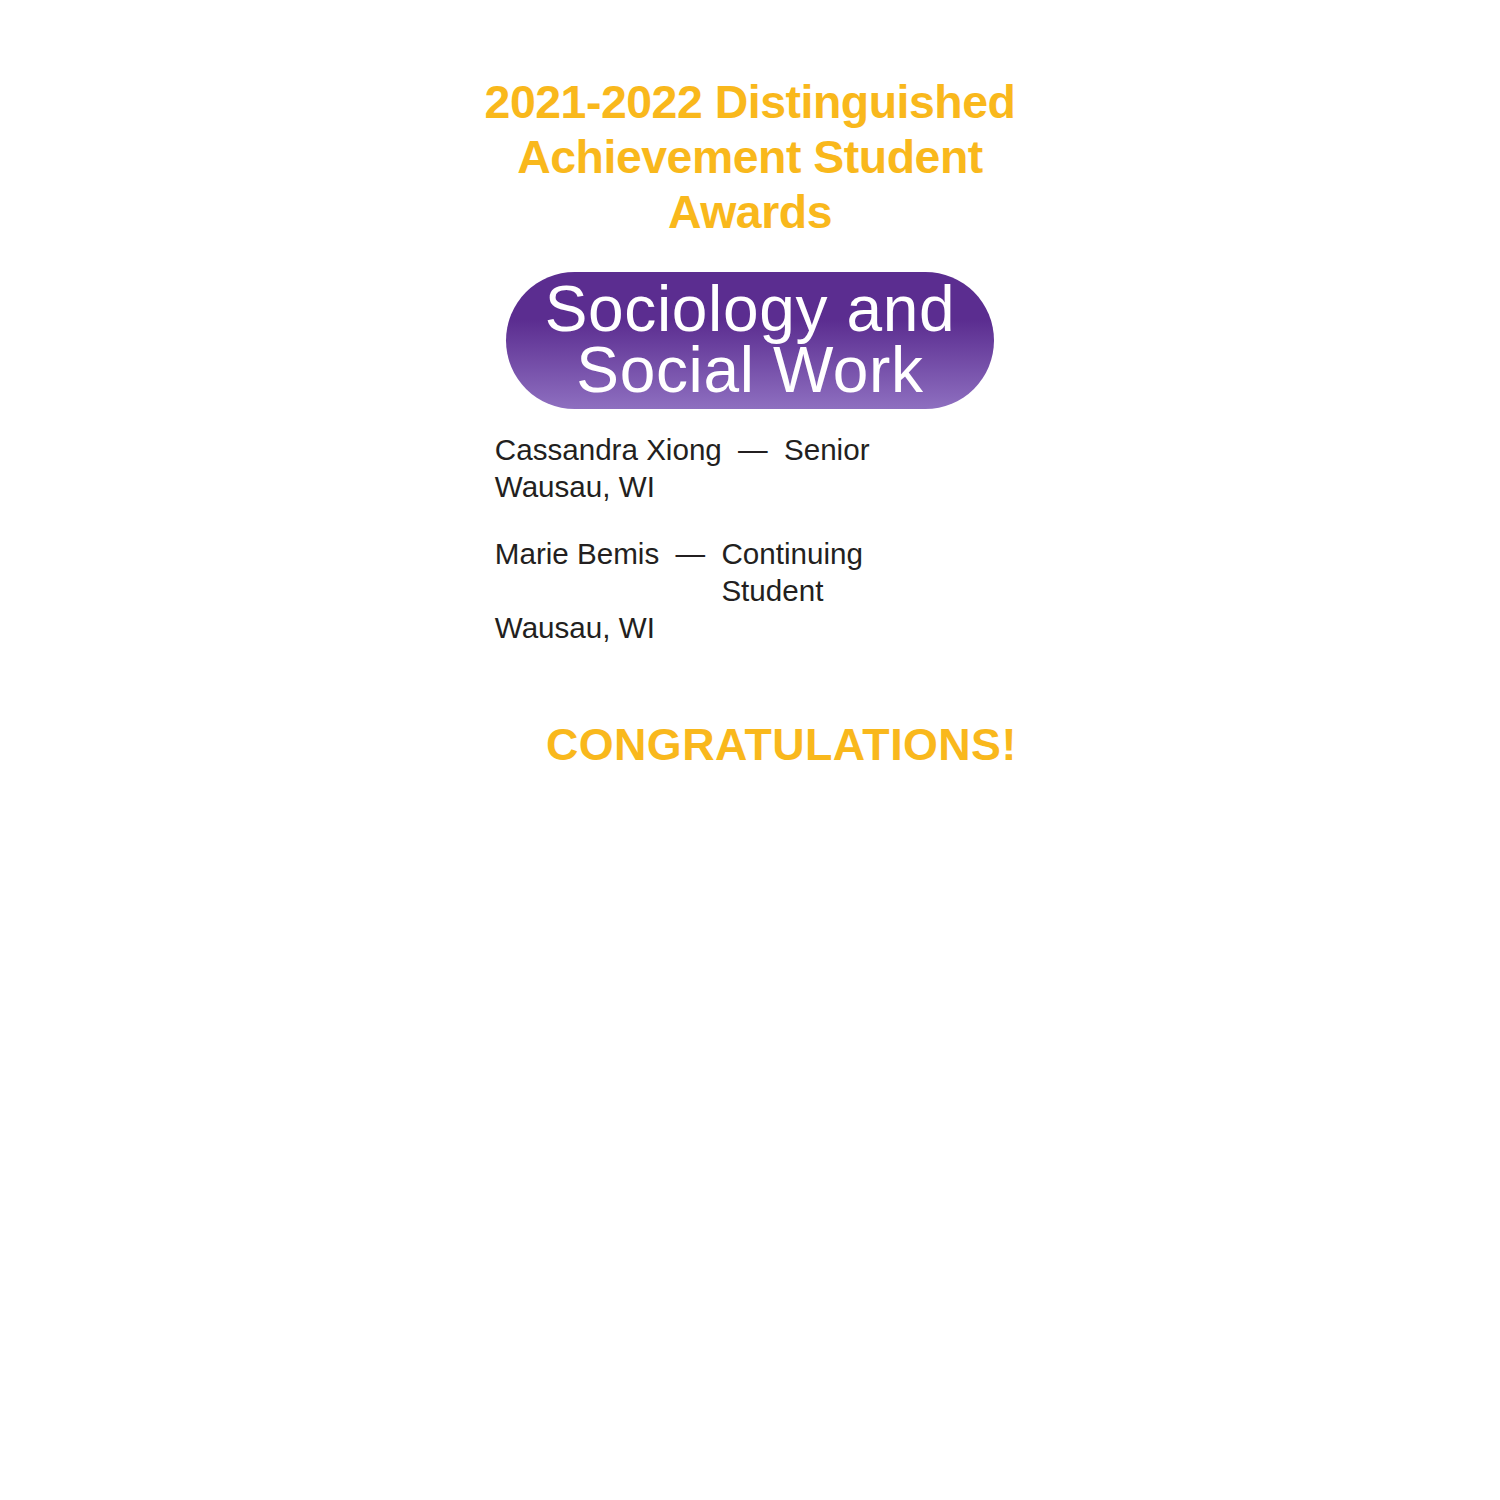2021-2022 Distinguished
Achievement Student Awards
Sociology and
Social Work
Cassandra Xiong — Senior
Wausau, WI
Marie Bemis — Continuing
Student
Wausau, WI
CONGRATULATIONS!